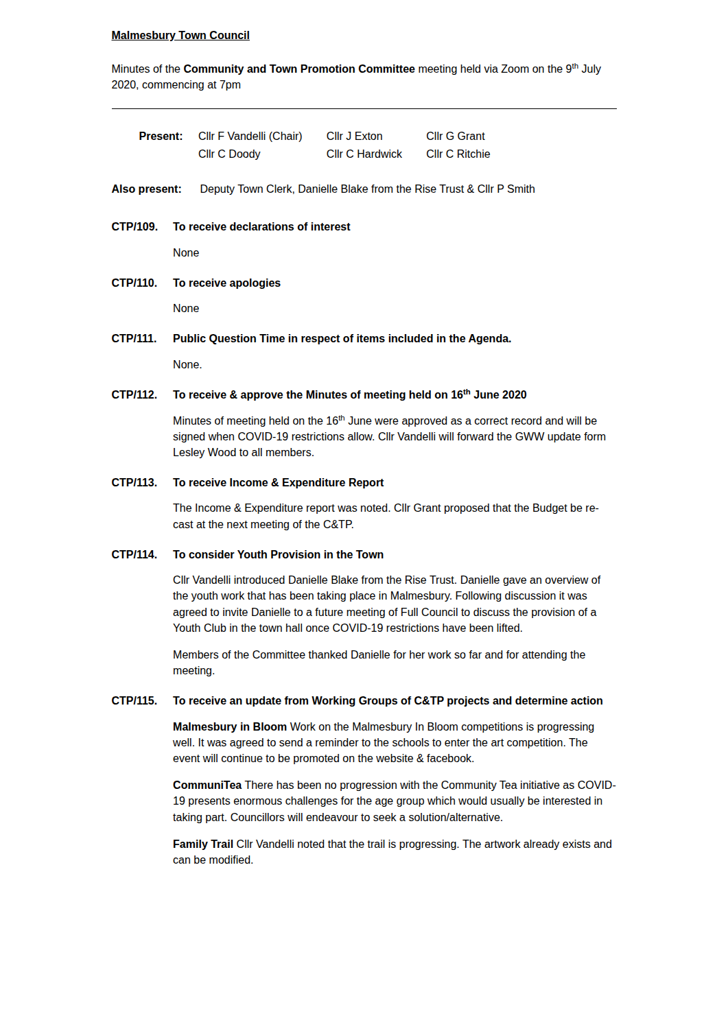Malmesbury Town Council
Minutes of the Community and Town Promotion Committee meeting held via Zoom on the 9th July 2020, commencing at 7pm
| Present: | Cllr F Vandelli (Chair) | Cllr J Exton | Cllr G Grant |
| | Cllr C Doody | Cllr C Hardwick | Cllr C Ritchie |
Also present: Deputy Town Clerk, Danielle Blake from the Rise Trust & Cllr P Smith
CTP/109.
To receive declarations of interest
None
CTP/110.
To receive apologies
None
CTP/111.
Public Question Time in respect of items included in the Agenda.
None.
CTP/112.
To receive & approve the Minutes of meeting held on 16th June 2020
Minutes of meeting held on the 16th June were approved as a correct record and will be signed when COVID-19 restrictions allow. Cllr Vandelli will forward the GWW update form Lesley Wood to all members.
CTP/113.
To receive Income & Expenditure Report
The Income & Expenditure report was noted. Cllr Grant proposed that the Budget be re-cast at the next meeting of the C&TP.
CTP/114.
To consider Youth Provision in the Town
Cllr Vandelli introduced Danielle Blake from the Rise Trust. Danielle gave an overview of the youth work that has been taking place in Malmesbury. Following discussion it was agreed to invite Danielle to a future meeting of Full Council to discuss the provision of a Youth Club in the town hall once COVID-19 restrictions have been lifted.
Members of the Committee thanked Danielle for her work so far and for attending the meeting.
CTP/115.
To receive an update from Working Groups of C&TP projects and determine action
Malmesbury in Bloom Work on the Malmesbury In Bloom competitions is progressing well. It was agreed to send a reminder to the schools to enter the art competition. The event will continue to be promoted on the website & facebook.
CommuniTea There has been no progression with the Community Tea initiative as COVID-19 presents enormous challenges for the age group which would usually be interested in taking part. Councillors will endeavour to seek a solution/alternative.
Family Trail Cllr Vandelli noted that the trail is progressing. The artwork already exists and can be modified.